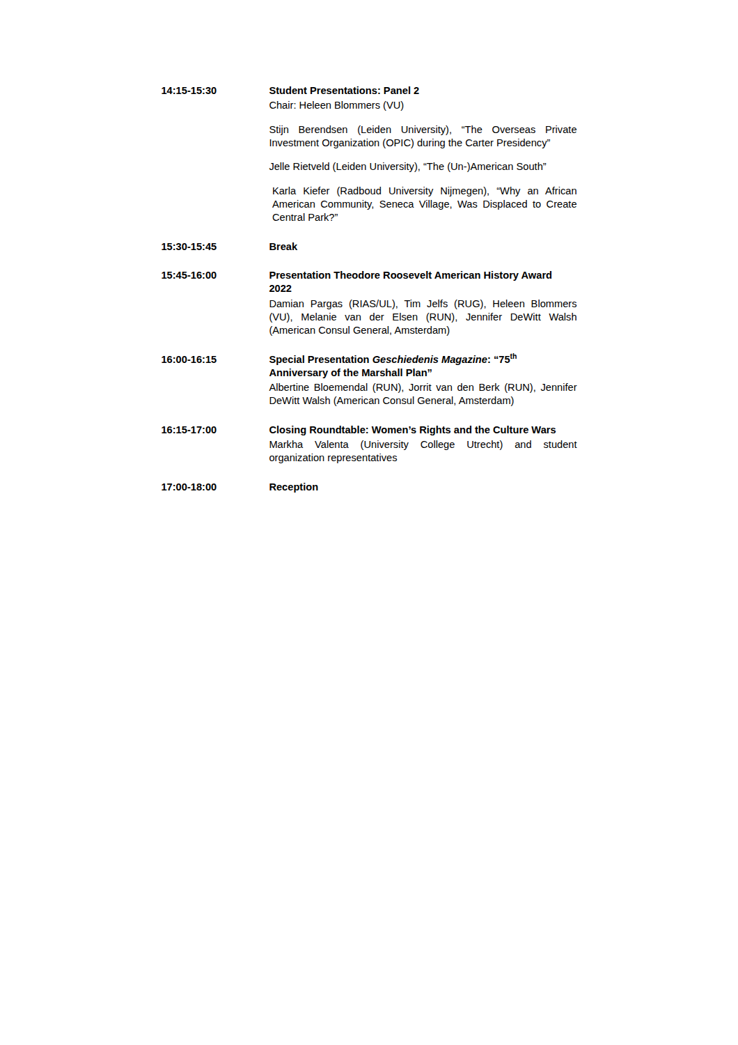14:15-15:30
Student Presentations: Panel 2
Chair: Heleen Blommers (VU)
Stijn Berendsen (Leiden University), “The Overseas Private Investment Organization (OPIC) during the Carter Presidency”
Jelle Rietveld (Leiden University), “The (Un-)American South”
Karla Kiefer (Radboud University Nijmegen), “Why an African American Community, Seneca Village, Was Displaced to Create Central Park?”
15:30-15:45
Break
15:45-16:00
Presentation Theodore Roosevelt American History Award 2022
Damian Pargas (RIAS/UL), Tim Jelfs (RUG), Heleen Blommers (VU), Melanie van der Elsen (RUN), Jennifer DeWitt Walsh (American Consul General, Amsterdam)
16:00-16:15
Special Presentation Geschiedenis Magazine: “75th Anniversary of the Marshall Plan”
Albertine Bloemendal (RUN), Jorrit van den Berk (RUN), Jennifer DeWitt Walsh (American Consul General, Amsterdam)
16:15-17:00
Closing Roundtable: Women’s Rights and the Culture Wars
Markha Valenta (University College Utrecht) and student organization representatives
17:00-18:00
Reception